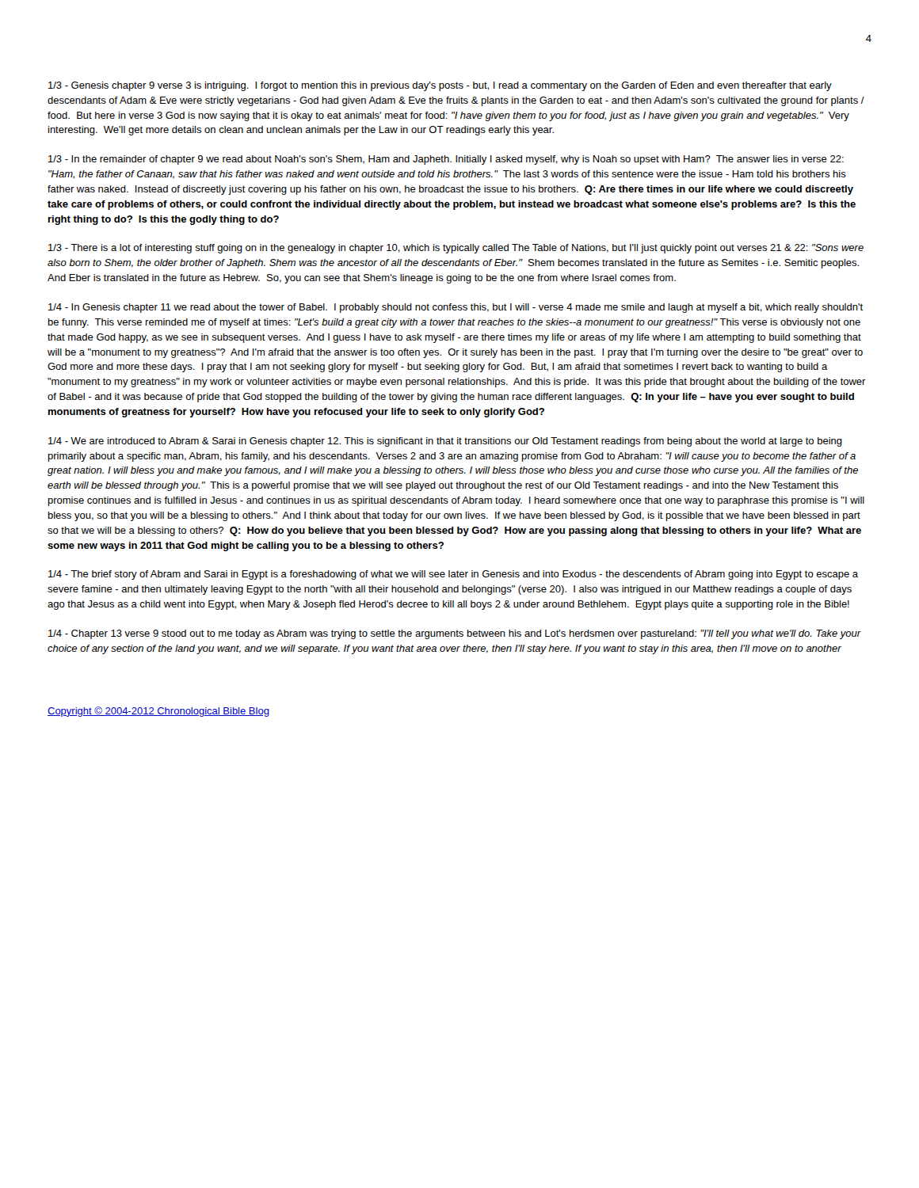4
1/3 - Genesis chapter 9 verse 3 is intriguing. I forgot to mention this in previous day's posts - but, I read a commentary on the Garden of Eden and even thereafter that early descendants of Adam & Eve were strictly vegetarians - God had given Adam & Eve the fruits & plants in the Garden to eat - and then Adam's son's cultivated the ground for plants / food. But here in verse 3 God is now saying that it is okay to eat animals' meat for food: "I have given them to you for food, just as I have given you grain and vegetables." Very interesting. We'll get more details on clean and unclean animals per the Law in our OT readings early this year.
1/3 - In the remainder of chapter 9 we read about Noah's son's Shem, Ham and Japheth. Initially I asked myself, why is Noah so upset with Ham? The answer lies in verse 22: "Ham, the father of Canaan, saw that his father was naked and went outside and told his brothers." The last 3 words of this sentence were the issue - Ham told his brothers his father was naked. Instead of discreetly just covering up his father on his own, he broadcast the issue to his brothers. Q: Are there times in our life where we could discreetly take care of problems of others, or could confront the individual directly about the problem, but instead we broadcast what someone else's problems are? Is this the right thing to do? Is this the godly thing to do?
1/3 - There is a lot of interesting stuff going on in the genealogy in chapter 10, which is typically called The Table of Nations, but I'll just quickly point out verses 21 & 22: "Sons were also born to Shem, the older brother of Japheth. Shem was the ancestor of all the descendants of Eber." Shem becomes translated in the future as Semites - i.e. Semitic peoples. And Eber is translated in the future as Hebrew. So, you can see that Shem's lineage is going to be the one from where Israel comes from.
1/4 - In Genesis chapter 11 we read about the tower of Babel. I probably should not confess this, but I will - verse 4 made me smile and laugh at myself a bit, which really shouldn't be funny. This verse reminded me of myself at times: "Let's build a great city with a tower that reaches to the skies--a monument to our greatness!" This verse is obviously not one that made God happy, as we see in subsequent verses. And I guess I have to ask myself - are there times my life or areas of my life where I am attempting to build something that will be a "monument to my greatness"? And I'm afraid that the answer is too often yes. Or it surely has been in the past. I pray that I'm turning over the desire to "be great" over to God more and more these days. I pray that I am not seeking glory for myself - but seeking glory for God. But, I am afraid that sometimes I revert back to wanting to build a "monument to my greatness" in my work or volunteer activities or maybe even personal relationships. And this is pride. It was this pride that brought about the building of the tower of Babel - and it was because of pride that God stopped the building of the tower by giving the human race different languages. Q: In your life – have you ever sought to build monuments of greatness for yourself? How have you refocused your life to seek to only glorify God?
1/4 - We are introduced to Abram & Sarai in Genesis chapter 12. This is significant in that it transitions our Old Testament readings from being about the world at large to being primarily about a specific man, Abram, his family, and his descendants. Verses 2 and 3 are an amazing promise from God to Abraham: "I will cause you to become the father of a great nation. I will bless you and make you famous, and I will make you a blessing to others. I will bless those who bless you and curse those who curse you. All the families of the earth will be blessed through you." This is a powerful promise that we will see played out throughout the rest of our Old Testament readings - and into the New Testament this promise continues and is fulfilled in Jesus - and continues in us as spiritual descendants of Abram today. I heard somewhere once that one way to paraphrase this promise is "I will bless you, so that you will be a blessing to others." And I think about that today for our own lives. If we have been blessed by God, is it possible that we have been blessed in part so that we will be a blessing to others? Q: How do you believe that you been blessed by God? How are you passing along that blessing to others in your life? What are some new ways in 2011 that God might be calling you to be a blessing to others?
1/4 - The brief story of Abram and Sarai in Egypt is a foreshadowing of what we will see later in Genesis and into Exodus - the descendents of Abram going into Egypt to escape a severe famine - and then ultimately leaving Egypt to the north "with all their household and belongings" (verse 20). I also was intrigued in our Matthew readings a couple of days ago that Jesus as a child went into Egypt, when Mary & Joseph fled Herod's decree to kill all boys 2 & under around Bethlehem. Egypt plays quite a supporting role in the Bible!
1/4 - Chapter 13 verse 9 stood out to me today as Abram was trying to settle the arguments between his and Lot's herdsmen over pastureland: "I'll tell you what we'll do. Take your choice of any section of the land you want, and we will separate. If you want that area over there, then I'll stay here. If you want to stay in this area, then I'll move on to another
Copyright © 2004-2012 Chronological Bible Blog